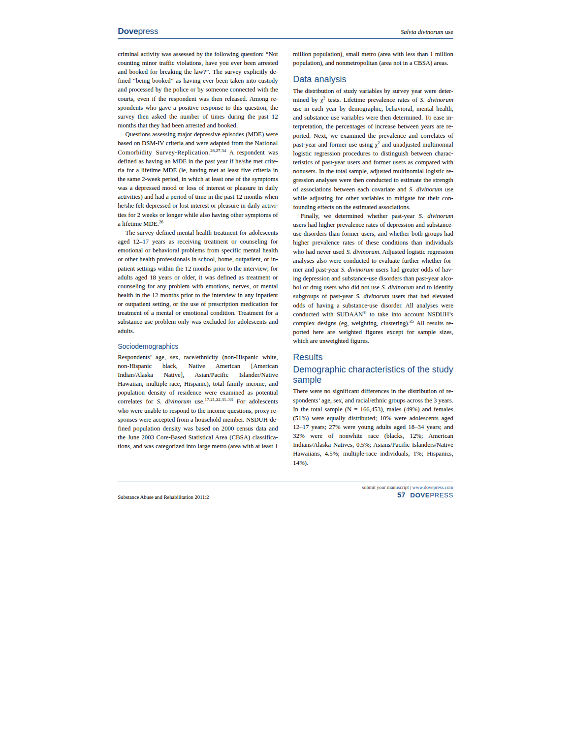Dove press
Salvia divinorum use
criminal activity was assessed by the following question: “Not counting minor traffic violations, have you ever been arrested and booked for breaking the law?”. The survey explicitly defined “being booked” as having ever been taken into custody and processed by the police or by someone connected with the courts, even if the respondent was then released. Among respondents who gave a positive response to this question, the survey then asked the number of times during the past 12 months that they had been arrested and booked.
Questions assessing major depressive episodes (MDE) were based on DSM-IV criteria and were adapted from the National Comorbidity Survey-Replication.26,27,34 A respondent was defined as having an MDE in the past year if he/she met criteria for a lifetime MDE (ie, having met at least five criteria in the same 2-week period, in which at least one of the symptoms was a depressed mood or loss of interest or pleasure in daily activities) and had a period of time in the past 12 months when he/she felt depressed or lost interest or pleasure in daily activities for 2 weeks or longer while also having other symptoms of a lifetime MDE.26
The survey defined mental health treatment for adolescents aged 12–17 years as receiving treatment or counseling for emotional or behavioral problems from specific mental health or other health professionals in school, home, outpatient, or inpatient settings within the 12 months prior to the interview; for adults aged 18 years or older, it was defined as treatment or counseling for any problem with emotions, nerves, or mental health in the 12 months prior to the interview in any inpatient or outpatient setting, or the use of prescription medication for treatment of a mental or emotional condition. Treatment for a substance-use problem only was excluded for adolescents and adults.
Sociodemographics
Respondents’ age, sex, race/ethnicity (non-Hispanic white, non-Hispanic black, Native American [American Indian/Alaska Native], Asian/Pacific Islander/Native Hawaiian, multiple-race, Hispanic), total family income, and population density of residence were examined as potential correlates for S. divinorum use.17,21,22,31–33 For adolescents who were unable to respond to the income questions, proxy responses were accepted from a household member. NSDUH-defined population density was based on 2000 census data and the June 2003 Core-Based Statistical Area (CBSA) classifications, and was categorized into large metro (area with at least 1 million population), small metro (area with less than 1 million population), and nonmetropolitan (area not in a CBSA) areas.
Data analysis
The distribution of study variables by survey year were determined by χ2 tests. Lifetime prevalence rates of S. divinorum use in each year by demographic, behavioral, mental health, and substance use variables were then determined. To ease interpretation, the percentages of increase between years are reported. Next, we examined the prevalence and correlates of past-year and former use using χ2 and unadjusted multinomial logistic regression procedures to distinguish between characteristics of past-year users and former users as compared with nonusers. In the total sample, adjusted multinomial logistic regression analyses were then conducted to estimate the strength of associations between each covariate and S. divinorum use while adjusting for other variables to mitigate for their confounding effects on the estimated associations.
Finally, we determined whether past-year S. divinorum users had higher prevalence rates of depression and substance-use disorders than former users, and whether both groups had higher prevalence rates of these conditions than individuals who had never used S. divinorum. Adjusted logistic regression analyses also were conducted to evaluate further whether former and past-year S. divinorum users had greater odds of having depression and substance-use disorders than past-year alcohol or drug users who did not use S. divinorum and to identify subgroups of past-year S. divinorum users that had elevated odds of having a substance-use disorder. All analyses were conducted with SUDAAN® to take into account NSDUH’s complex designs (eg, weighting, clustering).35 All results reported here are weighted figures except for sample sizes, which are unweighted figures.
Results
Demographic characteristics of the study sample
There were no significant differences in the distribution of respondents’ age, sex, and racial/ethnic groups across the 3 years. In the total sample (N = 166,453), males (49%) and females (51%) were equally distributed; 10% were adolescents aged 12–17 years; 27% were young adults aged 18–34 years; and 32% were of nonwhite race (blacks, 12%; American Indians/Alaska Natives, 0.5%; Asians/Pacific Islanders/Native Hawaiians, 4.5%; multiple-race individuals, 1%; Hispanics, 14%).
Substance Abuse and Rehabilitation 2011:2
submit your manuscript | www.dovepress.com
57 DOVEPRESS